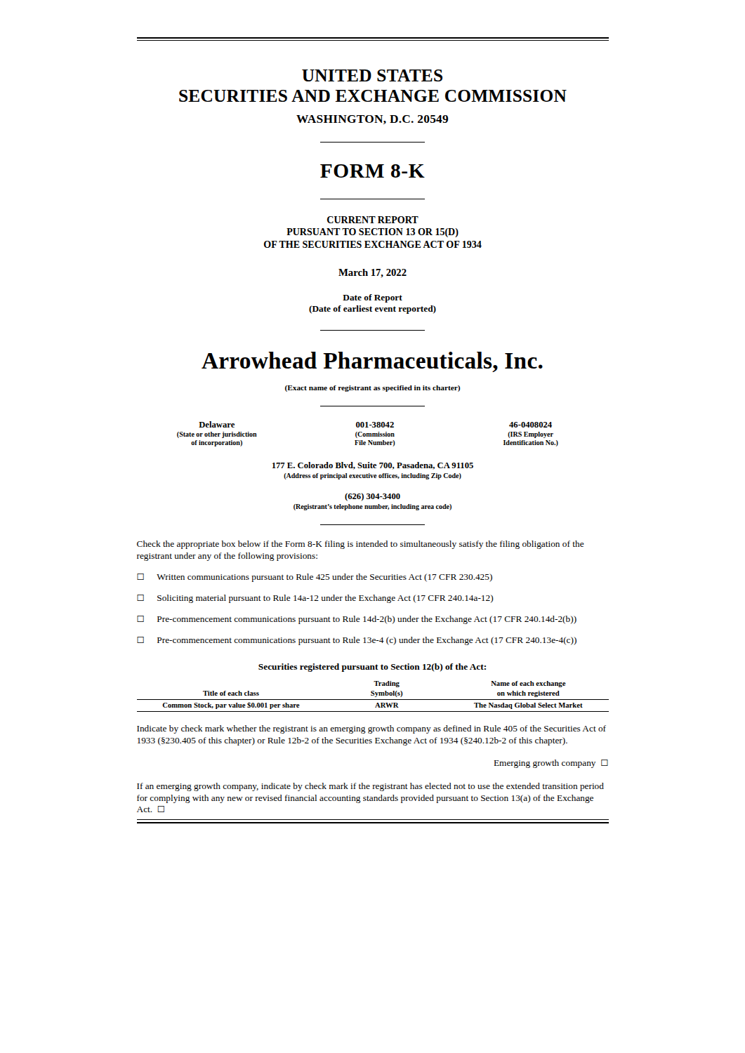UNITED STATES
SECURITIES AND EXCHANGE COMMISSION
WASHINGTON, D.C. 20549
FORM 8-K
CURRENT REPORT
PURSUANT TO SECTION 13 OR 15(D)
OF THE SECURITIES EXCHANGE ACT OF 1934
March 17, 2022
Date of Report
(Date of earliest event reported)
Arrowhead Pharmaceuticals, Inc.
(Exact name of registrant as specified in its charter)
| Delaware (State or other jurisdiction of incorporation) | 001-38042 (Commission File Number) | 46-0408024 (IRS Employer Identification No.) |
177 E. Colorado Blvd, Suite 700, Pasadena, CA 91105
(Address of principal executive offices, including Zip Code)
(626) 304-3400
(Registrant’s telephone number, including area code)
Check the appropriate box below if the Form 8-K filing is intended to simultaneously satisfy the filing obligation of the registrant under any of the following provisions:
☐ Written communications pursuant to Rule 425 under the Securities Act (17 CFR 230.425)
☐ Soliciting material pursuant to Rule 14a-12 under the Exchange Act (17 CFR 240.14a-12)
☐ Pre-commencement communications pursuant to Rule 14d-2(b) under the Exchange Act (17 CFR 240.14d-2(b))
☐ Pre-commencement communications pursuant to Rule 13e-4 (c) under the Exchange Act (17 CFR 240.13e-4(c))
Securities registered pursuant to Section 12(b) of the Act:
| | Trading | Name of each exchange |
| --- | --- | --- |
| Title of each class | Symbol(s) | on which registered |
| Common Stock, par value $0.001 per share | ARWR | The Nasdaq Global Select Market |
Indicate by check mark whether the registrant is an emerging growth company as defined in Rule 405 of the Securities Act of 1933 (§230.405 of this chapter) or Rule 12b-2 of the Securities Exchange Act of 1934 (§240.12b-2 of this chapter).
Emerging growth company ☐
If an emerging growth company, indicate by check mark if the registrant has elected not to use the extended transition period for complying with any new or revised financial accounting standards provided pursuant to Section 13(a) of the Exchange Act. ☐